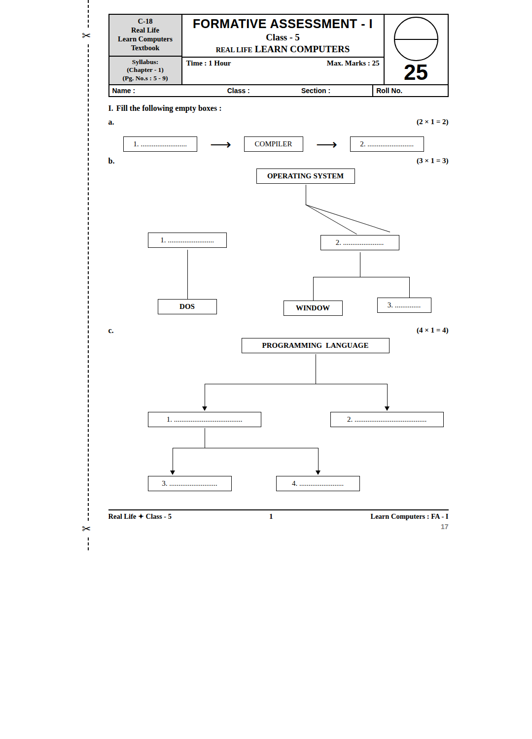✂
✂
C-18
Real Life
Learn Computers
Textbook
Syllabus:
(Chapter - 1)
(Pg. No.s : 5 - 9)
FORMATIVE ASSESSMENT - I
Class - 5
REAL LIFE LEARN COMPUTERS
Time : 1 Hour Max. Marks : 25
25
Name :
Class :
Section :
Roll No.
I. Fill the following empty boxes :
a. (2 × 1 = 2)
1. .........................
⟶
COMPILER
⟶
2. .........................
b. (3 × 1 = 3)
OPERATING SYSTEM
1. .........................
2. ......................
DOS
WINDOW
3. ..............
c. (4 × 1 = 4)
PROGRAMMING LANGUAGE
1. .....................................
2. .......................................
3. ..........................
4. ........................
Real Life ✦ Class - 5
1
Learn Computers : FA - I
17